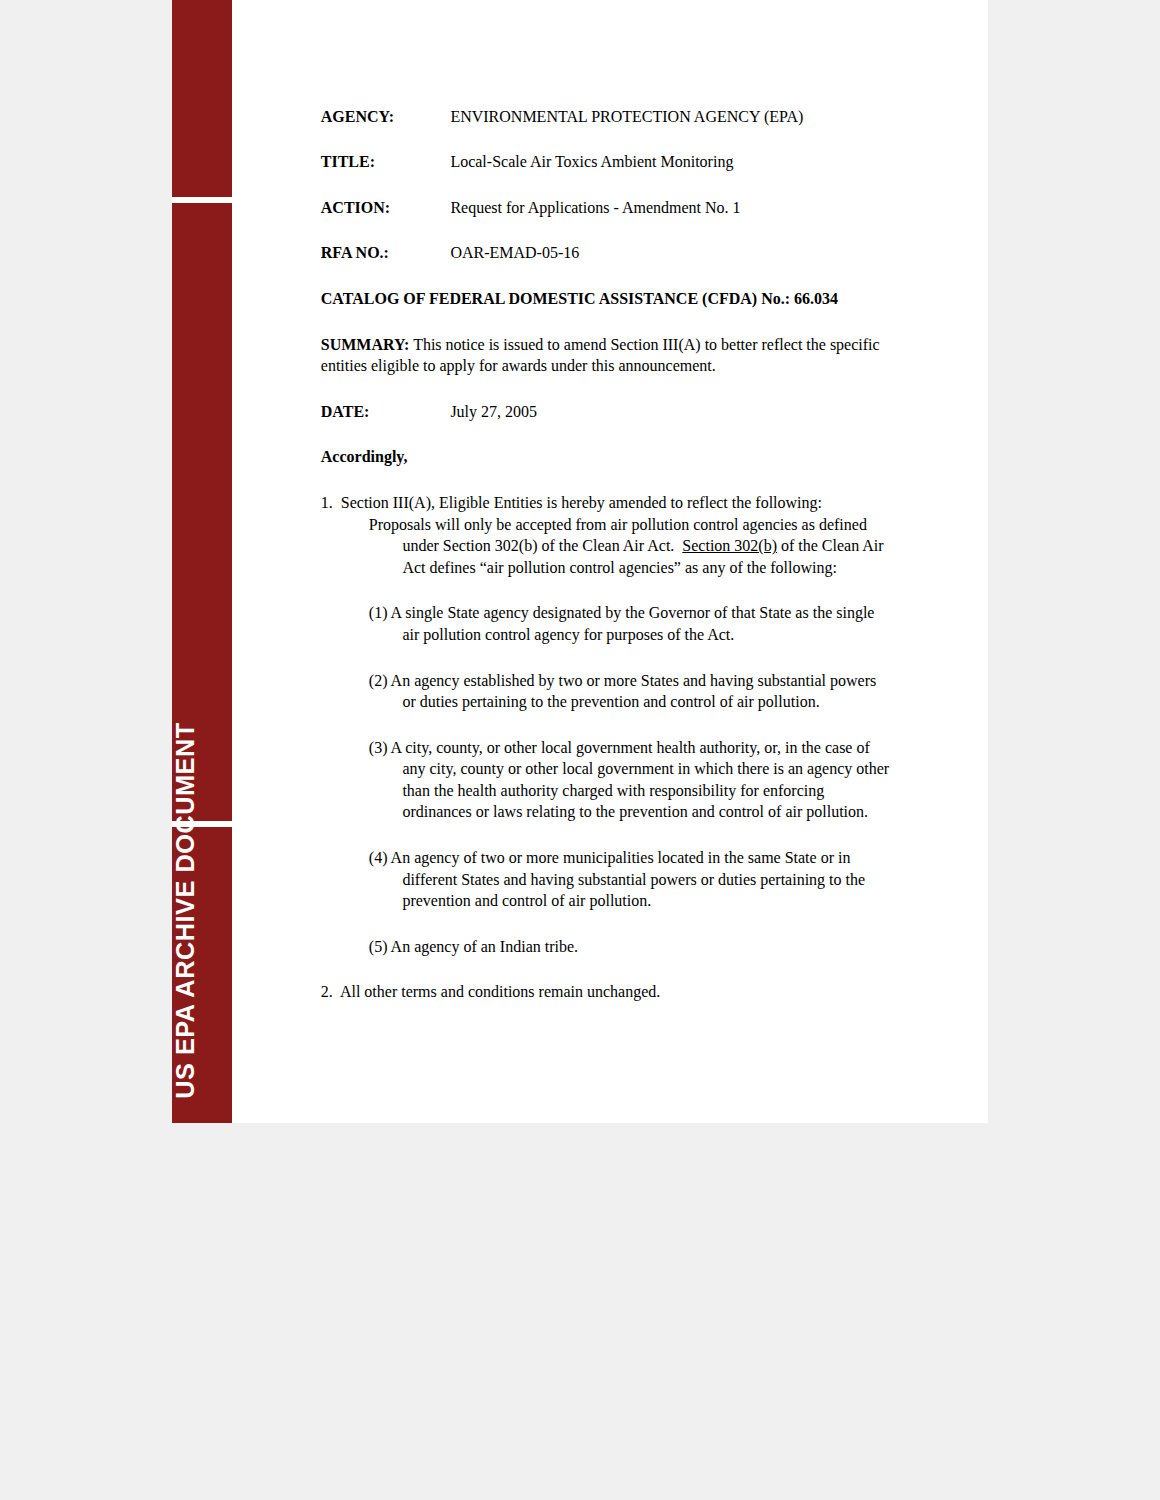US EPA ARCHIVE DOCUMENT
AGENCY:
ENVIRONMENTAL PROTECTION AGENCY (EPA)
TITLE:
Local-Scale Air Toxics Ambient Monitoring
ACTION:
Request for Applications - Amendment No. 1
RFA NO.:
OAR-EMAD-05-16
CATALOG OF FEDERAL DOMESTIC ASSISTANCE (CFDA) No.: 66.034
SUMMARY: This notice is issued to amend Section III(A) to better reflect the specific entities eligible to apply for awards under this announcement.
DATE:
July 27, 2005
Accordingly,
1. Section III(A), Eligible Entities is hereby amended to reflect the following:
Proposals will only be accepted from air pollution control agencies as defined under Section 302(b) of the Clean Air Act. Section 302(b) of the Clean Air Act defines “air pollution control agencies” as any of the following:
(1) A single State agency designated by the Governor of that State as the single air pollution control agency for purposes of the Act.
(2) An agency established by two or more States and having substantial powers or duties pertaining to the prevention and control of air pollution.
(3) A city, county, or other local government health authority, or, in the case of any city, county or other local government in which there is an agency other than the health authority charged with responsibility for enforcing ordinances or laws relating to the prevention and control of air pollution.
(4) An agency of two or more municipalities located in the same State or in different States and having substantial powers or duties pertaining to the prevention and control of air pollution.
(5) An agency of an Indian tribe.
2. All other terms and conditions remain unchanged.